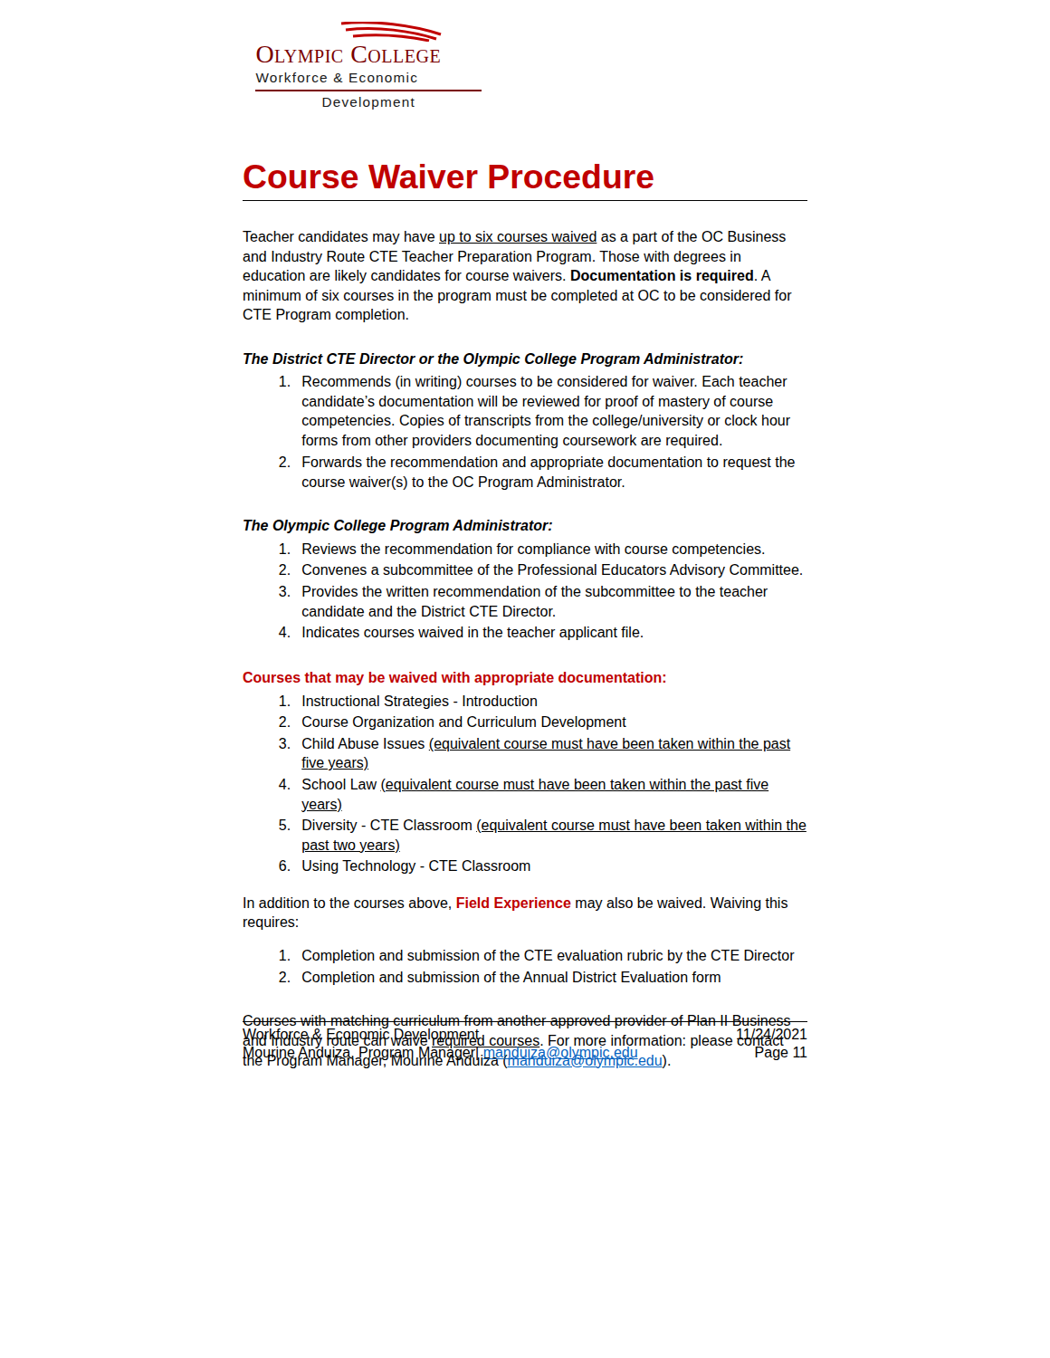Olympic College
Workforce & Economic Development
Course Waiver Procedure
Teacher candidates may have up to six courses waived as a part of the OC Business and Industry Route CTE Teacher Preparation Program. Those with degrees in education are likely candidates for course waivers. Documentation is required. A minimum of six courses in the program must be completed at OC to be considered for CTE Program completion.
The District CTE Director or the Olympic College Program Administrator:
Recommends (in writing) courses to be considered for waiver. Each teacher candidate’s documentation will be reviewed for proof of mastery of course competencies. Copies of transcripts from the college/university or clock hour forms from other providers documenting coursework are required.
Forwards the recommendation and appropriate documentation to request the course waiver(s) to the OC Program Administrator.
The Olympic College Program Administrator:
Reviews the recommendation for compliance with course competencies.
Convenes a subcommittee of the Professional Educators Advisory Committee.
Provides the written recommendation of the subcommittee to the teacher candidate and the District CTE Director.
Indicates courses waived in the teacher applicant file.
Courses that may be waived with appropriate documentation:
Instructional Strategies - Introduction
Course Organization and Curriculum Development
Child Abuse Issues (equivalent course must have been taken within the past five years)
School Law (equivalent course must have been taken within the past five years)
Diversity - CTE Classroom (equivalent course must have been taken within the past two years)
Using Technology - CTE Classroom
In addition to the courses above, Field Experience may also be waived. Waiving this requires:
Completion and submission of the CTE evaluation rubric by the CTE Director
Completion and submission of the Annual District Evaluation form
Courses with matching curriculum from another approved provider of Plan II Business and Industry route can waive required courses. For more information: please contact the Program Manager, Mourine Anduiza (manduiza@olympic.edu).
Workforce & Economic Development
11/24/2021
Mourine Anduiza, Program Manager| manduiza@olympic.edu
Page 11